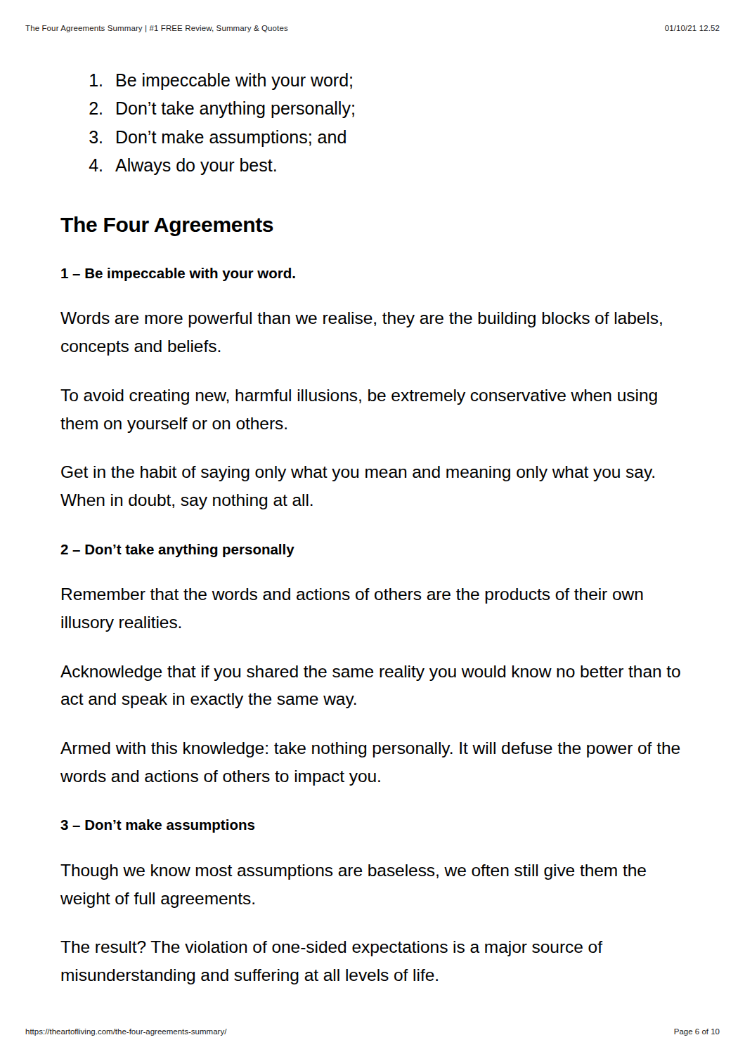The Four Agreements Summary | #1 FREE Review, Summary & Quotes 01/10/21 12.52
Be impeccable with your word;
Don’t take anything personally;
Don’t make assumptions; and
Always do your best.
The Four Agreements
1 – Be impeccable with your word.
Words are more powerful than we realise, they are the building blocks of labels, concepts and beliefs.
To avoid creating new, harmful illusions, be extremely conservative when using them on yourself or on others.
Get in the habit of saying only what you mean and meaning only what you say. When in doubt, say nothing at all.
2 – Don’t take anything personally
Remember that the words and actions of others are the products of their own illusory realities.
Acknowledge that if you shared the same reality you would know no better than to act and speak in exactly the same way.
Armed with this knowledge: take nothing personally. It will defuse the power of the words and actions of others to impact you.
3 – Don’t make assumptions
Though we know most assumptions are baseless, we often still give them the weight of full agreements.
The result? The violation of one-sided expectations is a major source of misunderstanding and suffering at all levels of life.
https://theartofliving.com/the-four-agreements-summary/ Page 6 of 10